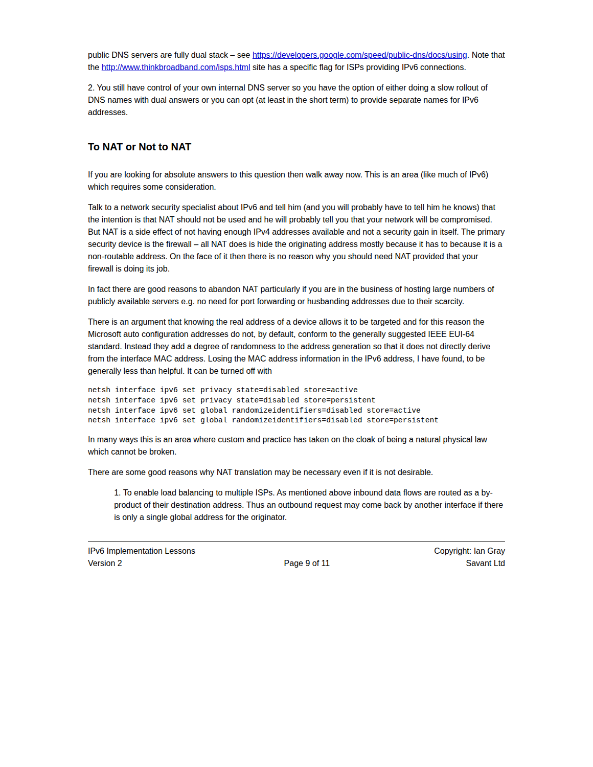public DNS servers are fully dual stack – see https://developers.google.com/speed/public-dns/docs/using. Note that the http://www.thinkbroadband.com/isps.html site has a specific flag for ISPs providing IPv6 connections.
2. You still have control of your own internal DNS server so you have the option of either doing a slow rollout of DNS names with dual answers or you can opt (at least in the short term) to provide separate names for IPv6 addresses.
To NAT or Not to NAT
If you are looking for absolute answers to this question then walk away now. This is an area (like much of IPv6) which requires some consideration.
Talk to a network security specialist about IPv6 and tell him (and you will probably have to tell him he knows) that the intention is that NAT should not be used and he will probably tell you that your network will be compromised. But NAT is a side effect of not having enough IPv4 addresses available and not a security gain in itself. The primary security device is the firewall – all NAT does is hide the originating address mostly because it has to because it is a non-routable address. On the face of it then there is no reason why you should need NAT provided that your firewall is doing its job.
In fact there are good reasons to abandon NAT particularly if you are in the business of hosting large numbers of publicly available servers e.g. no need for port forwarding or husbanding addresses due to their scarcity.
There is an argument that knowing the real address of a device allows it to be targeted and for this reason the Microsoft auto configuration addresses do not, by default, conform to the generally suggested IEEE EUI-64 standard. Instead they add a degree of randomness to the address generation so that it does not directly derive from the interface MAC address. Losing the MAC address information in the IPv6 address, I have found, to be generally less than helpful. It can be turned off with
netsh interface ipv6 set privacy state=disabled store=active netsh interface ipv6 set privacy state=disabled store=persistent netsh interface ipv6 set global randomizeidentifiers=disabled store=active netsh interface ipv6 set global randomizeidentifiers=disabled store=persistent
In many ways this is an area where custom and practice has taken on the cloak of being a natural physical law which cannot be broken.
There are some good reasons why NAT translation may be necessary even if it is not desirable.
1. To enable load balancing to multiple ISPs. As mentioned above inbound data flows are routed as a by-product of their destination address. Thus an outbound request may come back by another interface if there is only a single global address for the originator.
| IPv6 Implementation Lessons | | Copyright: Ian Gray |
| Version 2 | Page 9 of 11 | Savant Ltd |